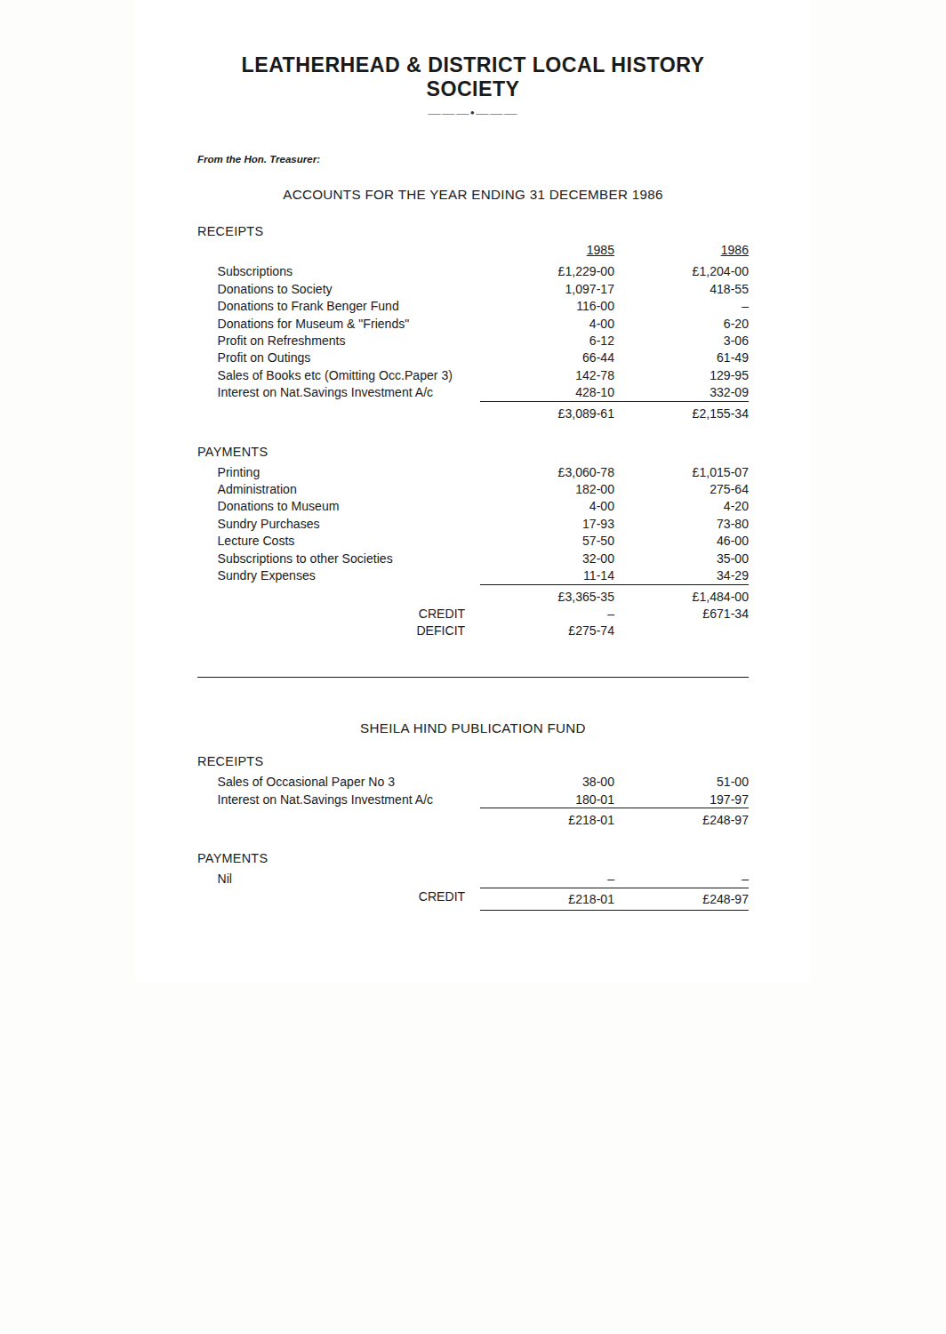LEATHERHEAD & DISTRICT LOCAL HISTORY SOCIETY
———•———
From the Hon. Treasurer:
ACCOUNTS FOR THE YEAR ENDING 31 DECEMBER 1986
RECEIPTS
| | 1985 | 1986 |
| --- | --- | --- |
| Subscriptions | £1,229-00 | £1,204-00 |
| Donations to Society | 1,097-17 | 418-55 |
| Donations to Frank Benger Fund | 116-00 | – |
| Donations for Museum & "Friends" | 4-00 | 6-20 |
| Profit on Refreshments | 6-12 | 3-06 |
| Profit on Outings | 66-44 | 61-49 |
| Sales of Books etc (Omitting Occ.Paper 3) | 142-78 | 129-95 |
| Interest on Nat.Savings Investment A/c | 428-10 | 332-09 |
| | £3,089-61 | £2,155-34 |
PAYMENTS
| Printing | £3,060-78 | £1,015-07 |
| Administration | 182-00 | 275-64 |
| Donations to Museum | 4-00 | 4-20 |
| Sundry Purchases | 17-93 | 73-80 |
| Lecture Costs | 57-50 | 46-00 |
| Subscriptions to other Societies | 32-00 | 35-00 |
| Sundry Expenses | 11-14 | 34-29 |
| | £3,365-35 | £1,484-00 |
| CREDIT | – | £671-34 |
| DEFICIT | £275-74 | |
SHEILA HIND PUBLICATION FUND
RECEIPTS
| Sales of Occasional Paper No 3 | 38-00 | 51-00 |
| Interest on Nat.Savings Investment A/c | 180-01 | 197-97 |
| | £218-01 | £248-97 |
PAYMENTS
| Nil | – | – |
| CREDIT | £218-01 | £248-97 |